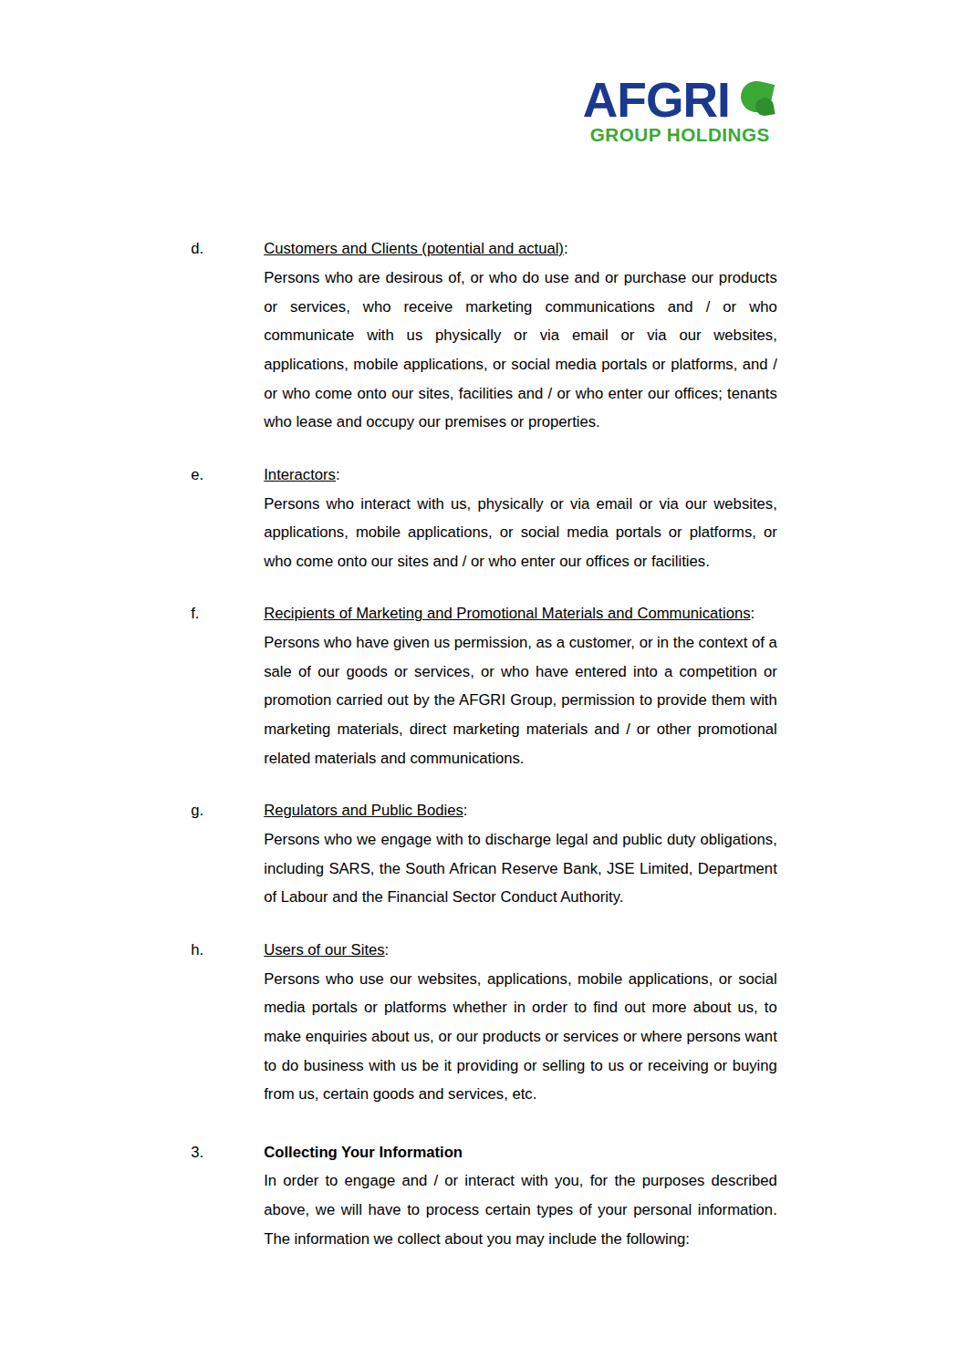AFGRI
GROUP HOLDINGS
d.
Customers and Clients (potential and actual):
Persons who are desirous of, or who do use and or purchase our products or services, who receive marketing communications and / or who communicate with us physically or via email or via our websites, applications, mobile applications, or social media portals or platforms, and / or who come onto our sites, facilities and / or who enter our offices; tenants who lease and occupy our premises or properties.
e.
Interactors:
Persons who interact with us, physically or via email or via our websites, applications, mobile applications, or social media portals or platforms, or who come onto our sites and / or who enter our offices or facilities.
f.
Recipients of Marketing and Promotional Materials and Communications:
Persons who have given us permission, as a customer, or in the context of a sale of our goods or services, or who have entered into a competition or promotion carried out by the AFGRI Group, permission to provide them with marketing materials, direct marketing materials and / or other promotional related materials and communications.
g.
Regulators and Public Bodies:
Persons who we engage with to discharge legal and public duty obligations, including SARS, the South African Reserve Bank, JSE Limited, Department of Labour and the Financial Sector Conduct Authority.
h.
Users of our Sites:
Persons who use our websites, applications, mobile applications, or social media portals or platforms whether in order to find out more about us, to make enquiries about us, or our products or services or where persons want to do business with us be it providing or selling to us or receiving or buying from us, certain goods and services, etc.
3.
Collecting Your Information
In order to engage and / or interact with you, for the purposes described above, we will have to process certain types of your personal information. The information we collect about you may include the following: